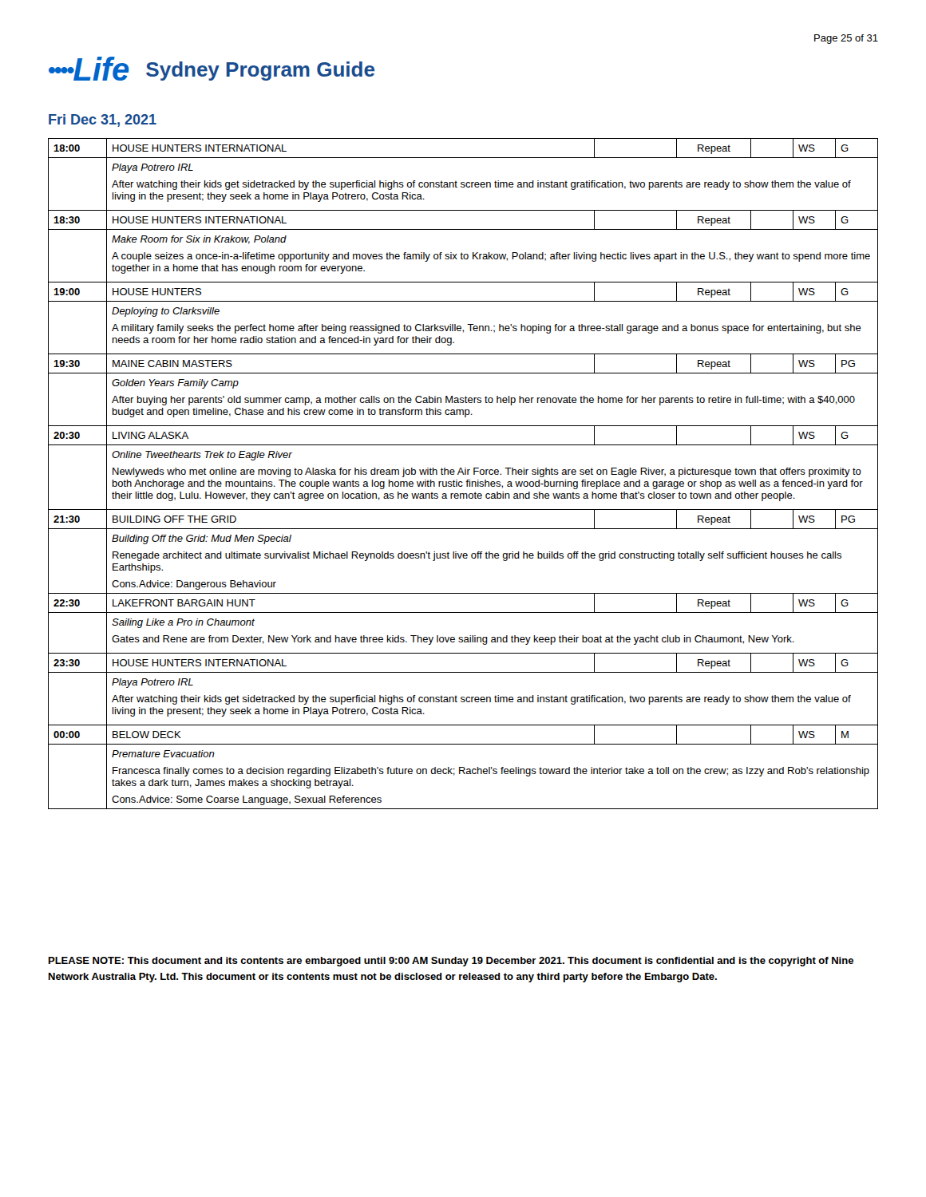Page 25 of 31
••••Life
Sydney Program Guide
Fri Dec 31, 2021
| 18:00 | HOUSE HUNTERS INTERNATIONAL | | Repeat | | WS | G |
| | Playa Potrero IRL After watching their kids get sidetracked by the superficial highs of constant screen time and instant gratification, two parents are ready to show them the value of living in the present; they seek a home in Playa Potrero, Costa Rica. |
| 18:30 | HOUSE HUNTERS INTERNATIONAL | | Repeat | | WS | G |
| | Make Room for Six in Krakow, Poland A couple seizes a once-in-a-lifetime opportunity and moves the family of six to Krakow, Poland; after living hectic lives apart in the U.S., they want to spend more time together in a home that has enough room for everyone. |
| 19:00 | HOUSE HUNTERS | | Repeat | | WS | G |
| | Deploying to Clarksville A military family seeks the perfect home after being reassigned to Clarksville, Tenn.; he's hoping for a three-stall garage and a bonus space for entertaining, but she needs a room for her home radio station and a fenced-in yard for their dog. |
| 19:30 | MAINE CABIN MASTERS | | Repeat | | WS | PG |
| | Golden Years Family Camp After buying her parents' old summer camp, a mother calls on the Cabin Masters to help her renovate the home for her parents to retire in full-time; with a $40,000 budget and open timeline, Chase and his crew come in to transform this camp. |
| 20:30 | LIVING ALASKA | | | | WS | G |
| | Online Tweethearts Trek to Eagle River Newlyweds who met online are moving to Alaska for his dream job with the Air Force. Their sights are set on Eagle River, a picturesque town that offers proximity to both Anchorage and the mountains. The couple wants a log home with rustic finishes, a wood-burning fireplace and a garage or shop as well as a fenced-in yard for their little dog, Lulu. However, they can't agree on location, as he wants a remote cabin and she wants a home that's closer to town and other people. |
| 21:30 | BUILDING OFF THE GRID | | Repeat | | WS | PG |
| | Building Off the Grid: Mud Men Special Renegade architect and ultimate survivalist Michael Reynolds doesn't just live off the grid he builds off the grid constructing totally self sufficient houses he calls Earthships. Cons.Advice: Dangerous Behaviour |
| 22:30 | LAKEFRONT BARGAIN HUNT | | Repeat | | WS | G |
| | Sailing Like a Pro in Chaumont Gates and Rene are from Dexter, New York and have three kids. They love sailing and they keep their boat at the yacht club in Chaumont, New York. |
| 23:30 | HOUSE HUNTERS INTERNATIONAL | | Repeat | | WS | G |
| | Playa Potrero IRL After watching their kids get sidetracked by the superficial highs of constant screen time and instant gratification, two parents are ready to show them the value of living in the present; they seek a home in Playa Potrero, Costa Rica. |
| 00:00 | BELOW DECK | | | | WS | M |
| | Premature Evacuation Francesca finally comes to a decision regarding Elizabeth's future on deck; Rachel's feelings toward the interior take a toll on the crew; as Izzy and Rob's relationship takes a dark turn, James makes a shocking betrayal. Cons.Advice: Some Coarse Language, Sexual References |
PLEASE NOTE: This document and its contents are embargoed until 9:00 AM Sunday 19 December 2021. This document is confidential and is the copyright of Nine Network Australia Pty. Ltd. This document or its contents must not be disclosed or released to any third party before the Embargo Date.